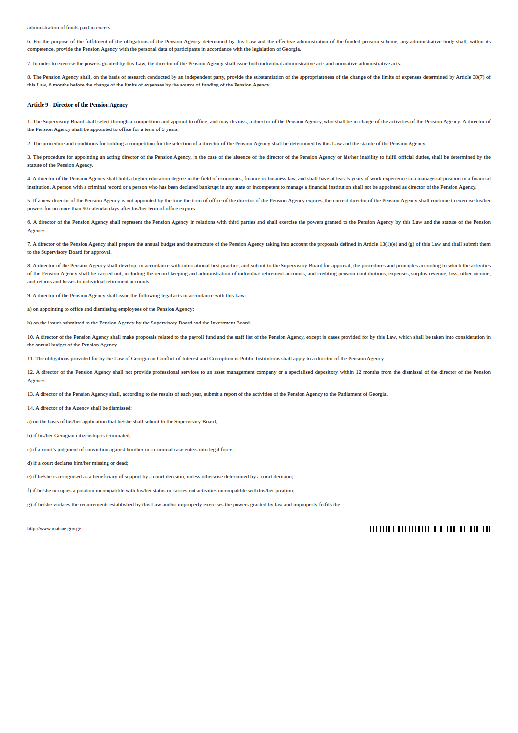administration of funds paid in excess.
6. For the purpose of the fulfilment of the obligations of the Pension Agency determined by this Law and the effective administration of the funded pension scheme, any administrative body shall, within its competence, provide the Pension Agency with the personal data of participants in accordance with the legislation of Georgia.
7. In order to exercise the powers granted by this Law, the director of the Pension Agency shall issue both individual administrative acts and normative administrative acts.
8. The Pension Agency shall, on the basis of research conducted by an independent party, provide the substantiation of the appropriateness of the change of the limits of expenses determined by Article 38(7) of this Law, 6 months before the change of the limits of expenses by the source of funding of the Pension Agency.
Article 9 - Director of the Pension Agency
1. The Supervisory Board shall select through a competition and appoint to office, and may dismiss, a director of the Pension Agency, who shall be in charge of the activities of the Pension Agency. A director of the Pension Agency shall be appointed to office for a term of 5 years.
2. The procedure and conditions for holding a competition for the selection of a director of the Pension Agency shall be determined by this Law and the statute of the Pension Agency.
3. The procedure for appointing an acting director of the Pension Agency, in the case of the absence of the director of the Pension Agency or his/her inability to fulfil official duties, shall be determined by the statute of the Pension Agency.
4. A director of the Pension Agency shall hold a higher education degree in the field of economics, finance or business law, and shall have at least 5 years of work experience in a managerial position in a financial institution. A person with a criminal record or a person who has been declared bankrupt in any state or incompetent to manage a financial institution shall not be appointed as director of the Pension Agency.
5. If a new director of the Pension Agency is not appointed by the time the term of office of the director of the Pension Agency expires, the current director of the Pension Agency shall continue to exercise his/her powers for no more than 90 calendar days after his/her term of office expires.
6. A director of the Pension Agency shall represent the Pension Agency in relations with third parties and shall exercise the powers granted to the Pension Agency by this Law and the statute of the Pension Agency.
7. A director of the Pension Agency shall prepare the annual budget and the structure of the Pension Agency taking into account the proposals defined in Article 13(1)(e) and (g) of this Law and shall submit them to the Supervisory Board for approval.
8. A director of the Pension Agency shall develop, in accordance with international best practice, and submit to the Supervisory Board for approval, the procedures and principles according to which the activities of the Pension Agency shall be carried out, including the record keeping and administration of individual retirement accounts, and crediting pension contributions, expenses, surplus revenue, loss, other income, and returns and losses to individual retirement accounts.
9. A director of the Pension Agency shall issue the following legal acts in accordance with this Law:
a) on appointing to office and dismissing employees of the Pension Agency;
b) on the issues submitted to the Pension Agency by the Supervisory Board and the Investment Board.
10. A director of the Pension Agency shall make proposals related to the payroll fund and the staff list of the Pension Agency, except in cases provided for by this Law, which shall be taken into consideration in the annual budget of the Pension Agency.
11. The obligations provided for by the Law of Georgia on Conflict of Interest and Corruption in Public Institutions shall apply to a director of the Pension Agency.
12. A director of the Pension Agency shall not provide professional services to an asset management company or a specialised depository within 12 months from the dismissal of the director of the Pension Agency.
13. A director of the Pension Agency shall, according to the results of each year, submit a report of the activities of the Pension Agency to the Parliament of Georgia.
14. A director of the Agency shall be dismissed:
a) on the basis of his/her application that he/she shall submit to the Supervisory Board;
b) if his/her Georgian citizenship is terminated;
c) if a court's judgment of conviction against him/her in a criminal case enters into legal force;
d) if a court declares him/her missing or dead;
e) if he/she is recognised as a beneficiary of support by a court decision, unless otherwise determined by a court decision;
f) if he/she occupies a position incompatible with his/her status or carries out activities incompatible with his/her position;
g) if he/she violates the requirements established by this Law and/or improperly exercises the powers granted by law and improperly fulfils the
http://www.matsne.gov.ge